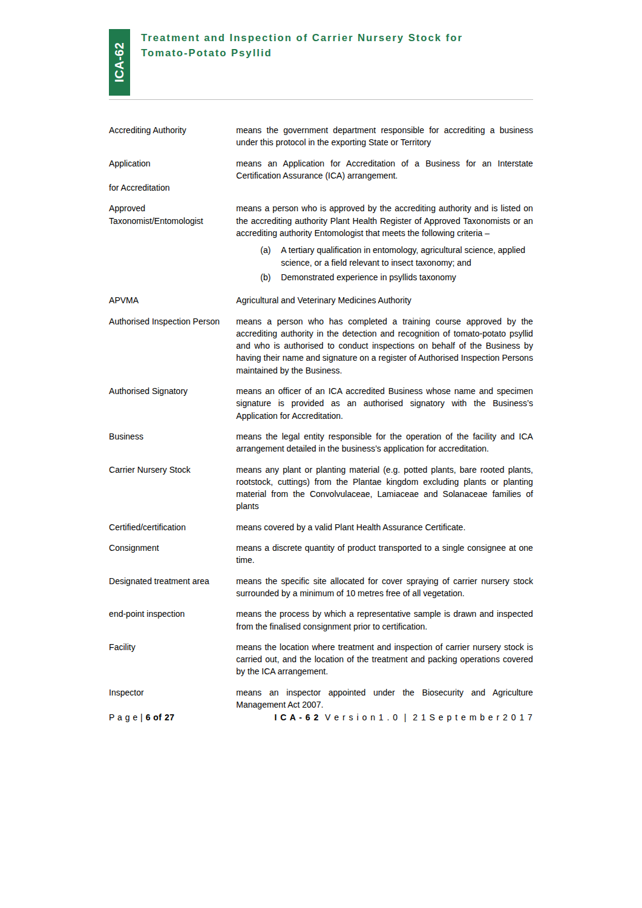ICA-62
Treatment and Inspection of Carrier Nursery Stock for
Tomato-Potato Psyllid
| Accrediting Authority | means the government department responsible for accrediting a business under this protocol in the exporting State or Territory |
| Application for Accreditation | means an Application for Accreditation of a Business for an Interstate Certification Assurance (ICA) arrangement. |
| Approved Taxonomist/Entomologist | means a person who is approved by the accrediting authority and is listed on the accrediting authority Plant Health Register of Approved Taxonomists or an accrediting authority Entomologist that meets the following criteria – (a) A tertiary qualification in entomology, agricultural science, applied science, or a field relevant to insect taxonomy; and (b) Demonstrated experience in psyllids taxonomy |
| APVMA | Agricultural and Veterinary Medicines Authority |
| Authorised Inspection Person | means a person who has completed a training course approved by the accrediting authority in the detection and recognition of tomato-potato psyllid and who is authorised to conduct inspections on behalf of the Business by having their name and signature on a register of Authorised Inspection Persons maintained by the Business. |
| Authorised Signatory | means an officer of an ICA accredited Business whose name and specimen signature is provided as an authorised signatory with the Business’s Application for Accreditation. |
| Business | means the legal entity responsible for the operation of the facility and ICA arrangement detailed in the business’s application for accreditation. |
| Carrier Nursery Stock | means any plant or planting material (e.g. potted plants, bare rooted plants, rootstock, cuttings) from the Plantae kingdom excluding plants or planting material from the Convolvulaceae, Lamiaceae and Solanaceae families of plants |
| Certified/certification | means covered by a valid Plant Health Assurance Certificate. |
| Consignment | means a discrete quantity of product transported to a single consignee at one time. |
| Designated treatment area | means the specific site allocated for cover spraying of carrier nursery stock surrounded by a minimum of 10 metres free of all vegetation. |
| end-point inspection | means the process by which a representative sample is drawn and inspected from the finalised consignment prior to certification. |
| Facility | means the location where treatment and inspection of carrier nursery stock is carried out, and the location of the treatment and packing operations covered by the ICA arrangement. |
| Inspector | means an inspector appointed under the Biosecurity and Agriculture Management Act 2007. |
P a g e | 6 of 27
I C A - 6 2 V e r s i o n 1 . 0 | 2 1 S e p t e m b e r 2 0 1 7